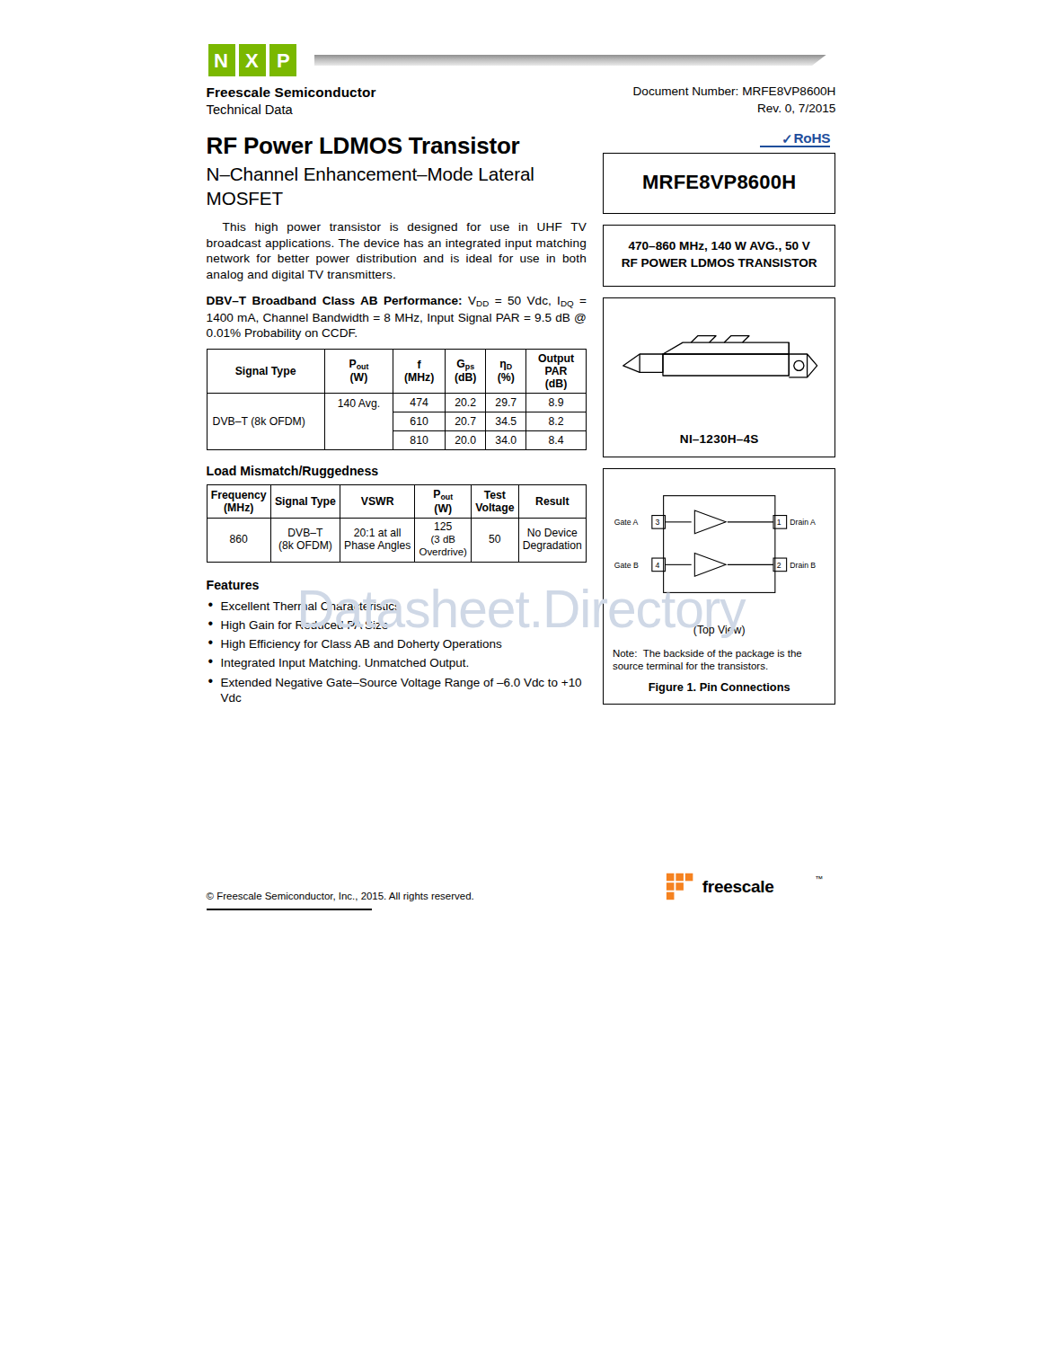N X P
Freescale Semiconductor
Technical Data
Document Number: MRFE8VP8600H
Rev. 0, 7/2015
RF Power LDMOS Transistor
N–Channel Enhancement–Mode Lateral MOSFET
This high power transistor is designed for use in UHF TV broadcast applications. The device has an integrated input matching network for better power distribution and is ideal for use in both analog and digital TV transmitters.
DBV–T Broadband Class AB Performance: VDD = 50 Vdc, IDQ = 1400 mA, Channel Bandwidth = 8 MHz, Input Signal PAR = 9.5 dB @ 0.01% Probability on CCDF.
| Signal Type | P out (W) | f (MHz) | G ps (dB) | η D (%) | Output PAR (dB) |
| --- | --- | --- | --- | --- | --- |
| DVB–T (8k OFDM) | 140 Avg. | 474 | 20.2 | 29.7 | 8.9 |
| 610 | 20.7 | 34.5 | 8.2 |
| 810 | 20.0 | 34.0 | 8.4 |
Load Mismatch/Ruggedness
| Frequency (MHz) | Signal Type | VSWR | P out (W) | Test Voltage | Result |
| --- | --- | --- | --- | --- | --- |
| 860 | DVB–T (8k OFDM) | 20:1 at all Phase Angles | 125 (3 dB Overdrive) | 50 | No Device Degradation |
Features
Excellent Thermal Characteristics
High Gain for Reduced PA Size
High Efficiency for Class AB and Doherty Operations
Integrated Input Matching. Unmatched Output.
Extended Negative Gate–Source Voltage Range of –6.0 Vdc to +10 Vdc
✓RoHS
MRFE8VP8600H
470–860 MHz, 140 W AVG., 50 V
RF POWER LDMOS TRANSISTOR
NI–1230H–4S
3 4 1 2 Gate A Gate B Drain A Drain B
(Top View)
Note: The backside of the package is the source terminal for the transistors.
Figure 1. Pin Connections
Datasheet.Directory
© Freescale Semiconductor, Inc., 2015. All rights reserved.
freescale ™